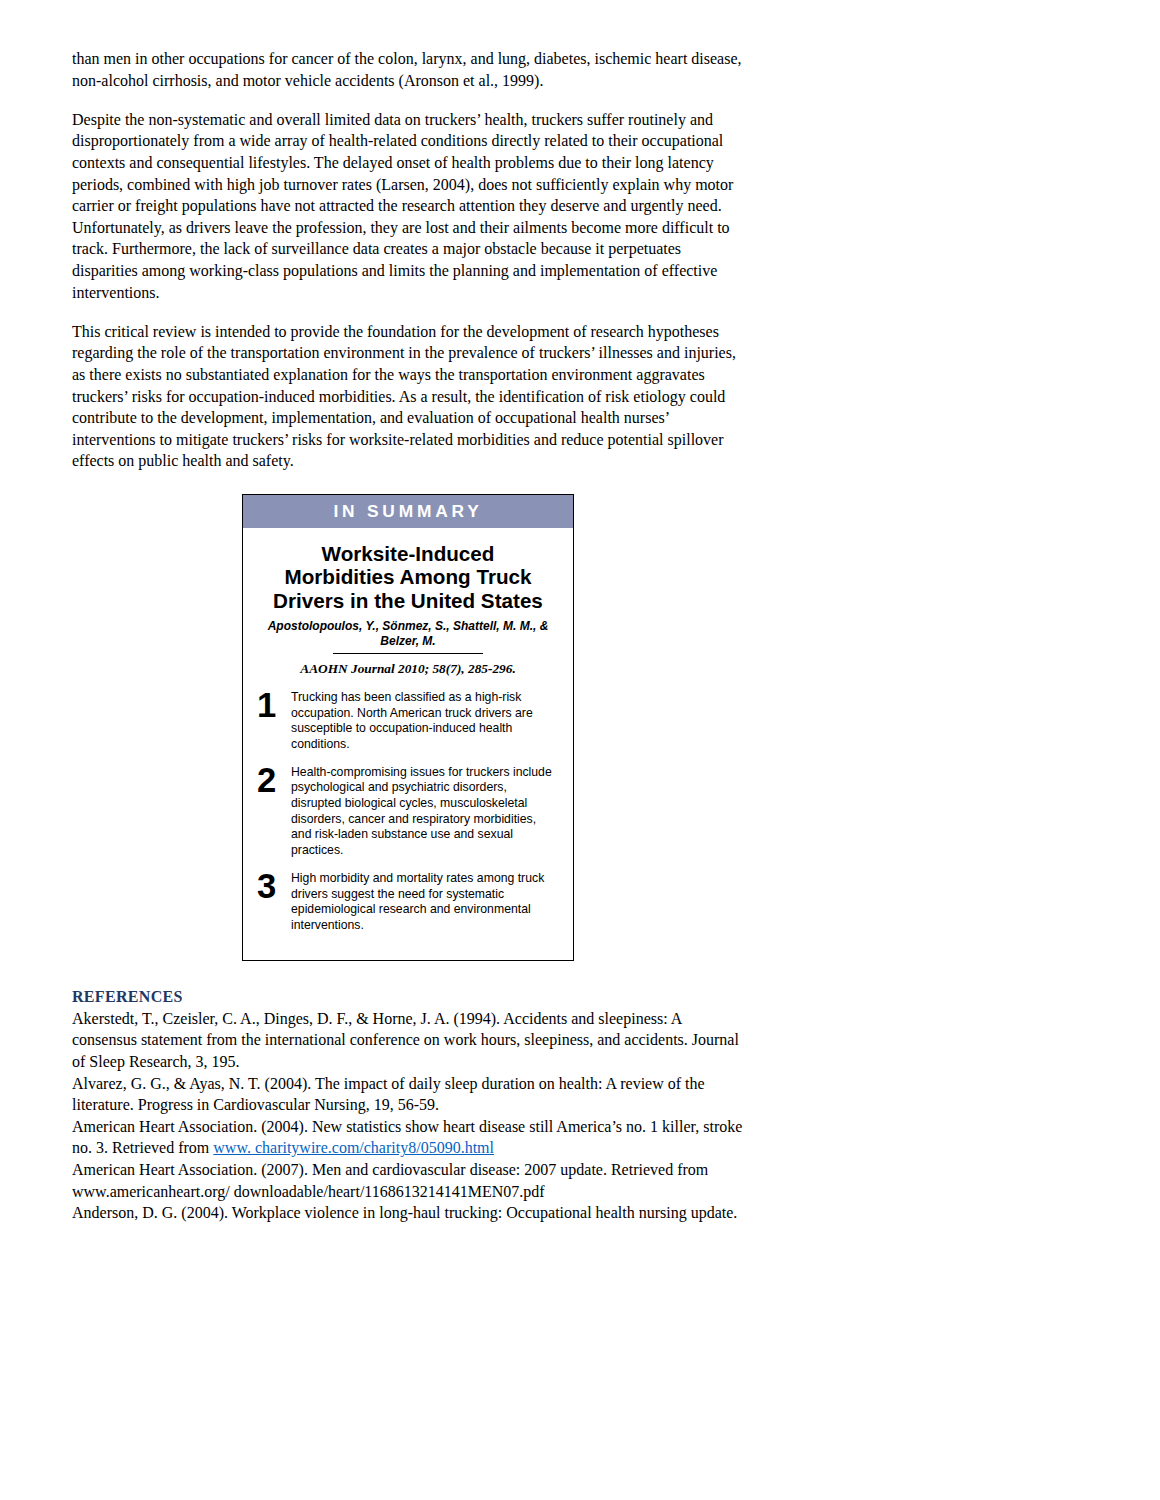than men in other occupations for cancer of the colon, larynx, and lung, diabetes, ischemic heart disease, non-alcohol cirrhosis, and motor vehicle accidents (Aronson et al., 1999).
Despite the non-systematic and overall limited data on truckers’ health, truckers suffer routinely and disproportionately from a wide array of health-related conditions directly related to their occupational contexts and consequential lifestyles. The delayed onset of health problems due to their long latency periods, combined with high job turnover rates (Larsen, 2004), does not sufficiently explain why motor carrier or freight populations have not attracted the research attention they deserve and urgently need. Unfortunately, as drivers leave the profession, they are lost and their ailments become more difficult to track. Furthermore, the lack of surveillance data creates a major obstacle because it perpetuates disparities among working-class populations and limits the planning and implementation of effective interventions.
This critical review is intended to provide the foundation for the development of research hypotheses regarding the role of the transportation environment in the prevalence of truckers’ illnesses and injuries, as there exists no substantiated explanation for the ways the transportation environment aggravates truckers’ risks for occupation-induced morbidities. As a result, the identification of risk etiology could contribute to the development, implementation, and evaluation of occupational health nurses’ interventions to mitigate truckers’ risks for worksite-related morbidities and reduce potential spillover effects on public health and safety.
IN SUMMARY
Worksite-Induced
Morbidities Among Truck
Drivers in the United States
Apostolopoulos, Y., Sönmez, S., Shattell, M. M., &
Belzer, M.
AAOHN Journal 2010; 58(7), 285-296.
1
Trucking has been classified as a high-risk occupation. North American truck drivers are susceptible to occupation-induced health conditions.
2
Health-compromising issues for truckers include psychological and psychiatric disorders, disrupted biological cycles, musculoskeletal disorders, cancer and respiratory morbidities, and risk-laden substance use and sexual practices.
3
High morbidity and mortality rates among truck drivers suggest the need for systematic epidemiological research and environmental interventions.
REFERENCES
Akerstedt, T., Czeisler, C. A., Dinges, D. F., & Horne, J. A. (1994). Accidents and sleepiness: A consensus statement from the international conference on work hours, sleepiness, and accidents. Journal of Sleep Research, 3, 195.
Alvarez, G. G., & Ayas, N. T. (2004). The impact of daily sleep duration on health: A review of the literature. Progress in Cardiovascular Nursing, 19, 56-59.
American Heart Association. (2004). New statistics show heart disease still America’s no. 1 killer, stroke no. 3. Retrieved from www. charitywire.com/charity8/05090.html
American Heart Association. (2007). Men and cardiovascular disease: 2007 update. Retrieved from www.americanheart.org/ downloadable/heart/1168613214141MEN07.pdf
Anderson, D. G. (2004). Workplace violence in long-haul trucking: Occupational health nursing update.